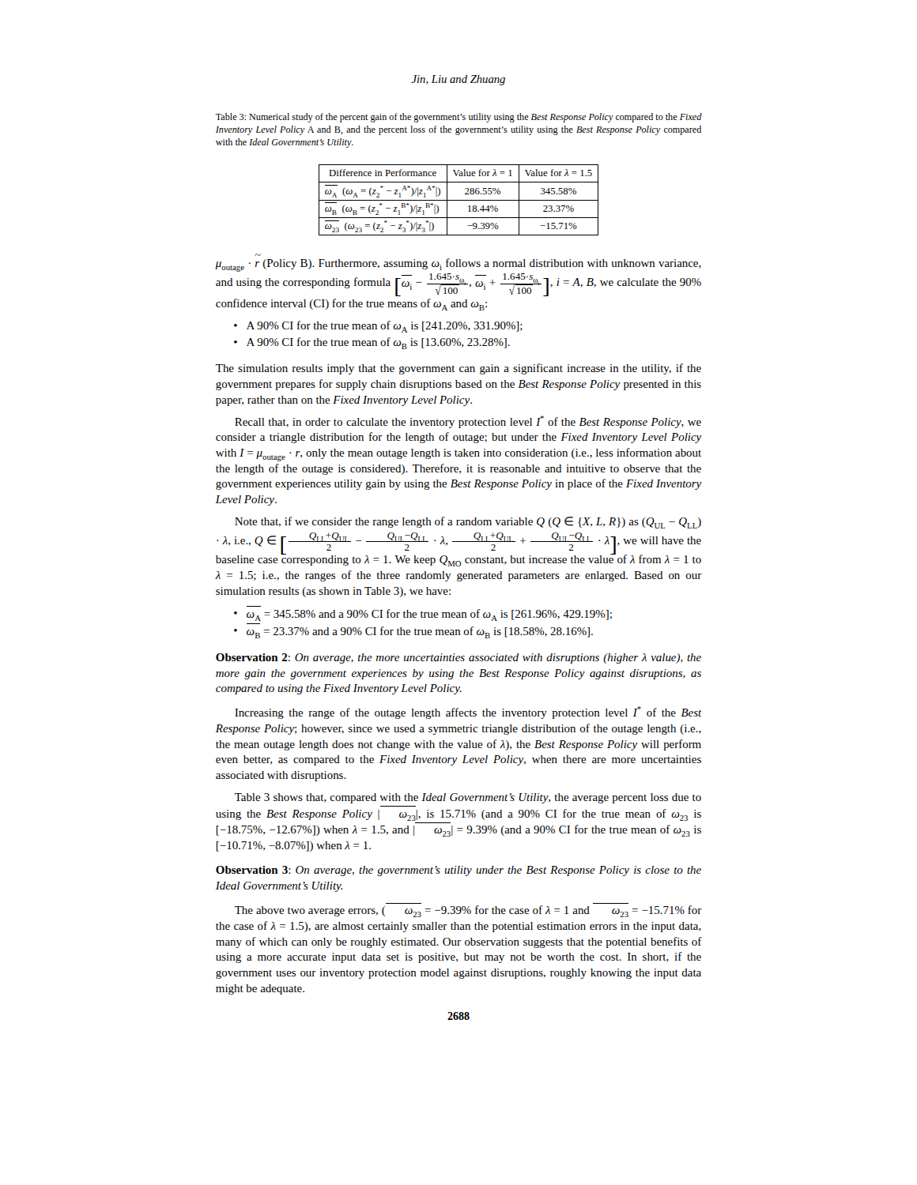Jin, Liu and Zhuang
Table 3: Numerical study of the percent gain of the government’s utility using the Best Response Policy compared to the Fixed Inventory Level Policy A and B, and the percent loss of the government’s utility using the Best Response Policy compared with the Ideal Government’s Utility.
| Difference in Performance | Value for λ = 1 | Value for λ = 1.5 |
| --- | --- | --- |
| ω A ( ω A = ( z 2 * − z 1 A* )// z 1 A* /) | 286.55% | 345.58% |
| ω B ( ω B = ( z 2 * − z 1 B* )// z 1 B* /) | 18.44% | 23.37% |
| ω 23 ( ω 23 = ( z 2 * − z 3 * )// z 3 * /) | −9.39% | −15.71% |
μoutage · r (Policy B). Furthermore, assuming ωi follows a normal distribution with unknown variance, and using the corresponding formula [ωi − 1.645·sωi√100, ωi + 1.645·sωi√100], i = A, B, we calculate the 90% confidence interval (CI) for the true means of ωA and ωB:
A 90% CI for the true mean of ωA is [241.20%, 331.90%];
A 90% CI for the true mean of ωB is [13.60%, 23.28%].
The simulation results imply that the government can gain a significant increase in the utility, if the government prepares for supply chain disruptions based on the Best Response Policy presented in this paper, rather than on the Fixed Inventory Level Policy.
Recall that, in order to calculate the inventory protection level I* of the Best Response Policy, we consider a triangle distribution for the length of outage; but under the Fixed Inventory Level Policy with I = μoutage · r, only the mean outage length is taken into consideration (i.e., less information about the length of the outage is considered). Therefore, it is reasonable and intuitive to observe that the government experiences utility gain by using the Best Response Policy in place of the Fixed Inventory Level Policy.
Note that, if we consider the range length of a random variable Q (Q ∈ {X, L, R}) as (QUL − QLL) · λ, i.e., Q ∈ [QLL+QUL 2 − QUL−QLL 2 · λ, QLL+QUL 2 + QUL−QLL 2 · λ], we will have the baseline case corresponding to λ = 1. We keep QMO constant, but increase the value of λ from λ = 1 to λ = 1.5; i.e., the ranges of the three randomly generated parameters are enlarged. Based on our simulation results (as shown in Table 3), we have:
ωA = 345.58% and a 90% CI for the true mean of ωA is [261.96%, 429.19%];
ωB = 23.37% and a 90% CI for the true mean of ωB is [18.58%, 28.16%].
Observation 2: On average, the more uncertainties associated with disruptions (higher λ value), the more gain the government experiences by using the Best Response Policy against disruptions, as compared to using the Fixed Inventory Level Policy.
Increasing the range of the outage length affects the inventory protection level I* of the Best Response Policy; however, since we used a symmetric triangle distribution of the outage length (i.e., the mean outage length does not change with the value of λ), the Best Response Policy will perform even better, as compared to the Fixed Inventory Level Policy, when there are more uncertainties associated with disruptions.
Table 3 shows that, compared with the Ideal Government’s Utility, the average percent loss due to using the Best Response Policy |ω23|, is 15.71% (and a 90% CI for the true mean of ω23 is [−18.75%, −12.67%]) when λ = 1.5, and |ω23| = 9.39% (and a 90% CI for the true mean of ω23 is [−10.71%, −8.07%]) when λ = 1.
Observation 3: On average, the government’s utility under the Best Response Policy is close to the Ideal Government’s Utility.
The above two average errors, (ω23 = −9.39% for the case of λ = 1 and ω23 = −15.71% for the case of λ = 1.5), are almost certainly smaller than the potential estimation errors in the input data, many of which can only be roughly estimated. Our observation suggests that the potential benefits of using a more accurate input data set is positive, but may not be worth the cost. In short, if the government uses our inventory protection model against disruptions, roughly knowing the input data might be adequate.
2688